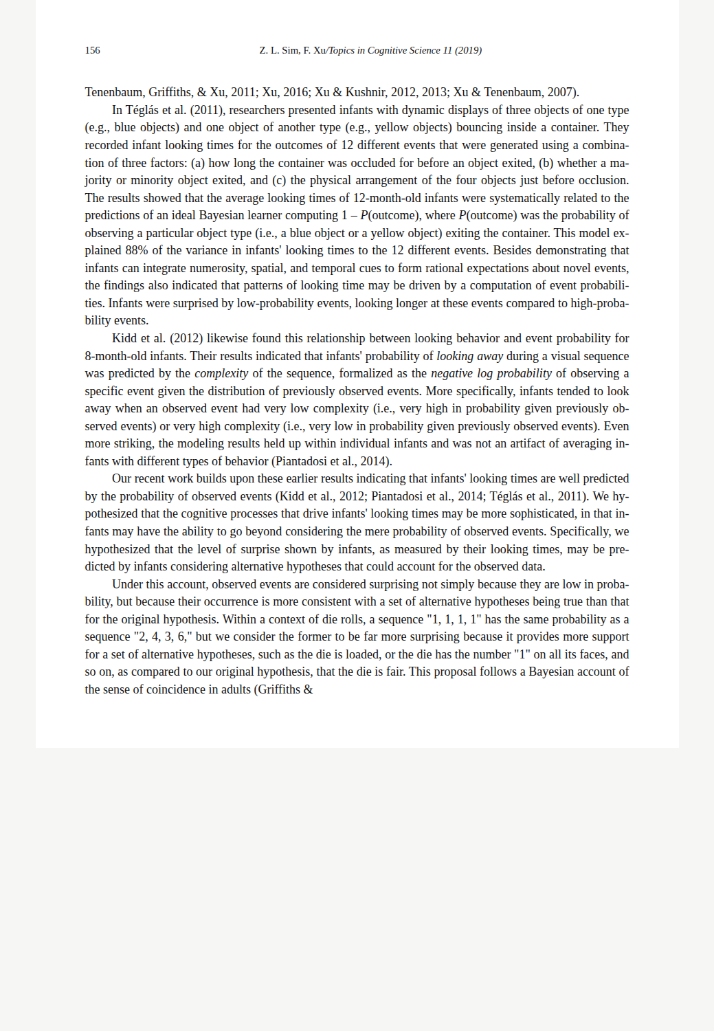156 Z. L. Sim, F. Xu/Topics in Cognitive Science 11 (2019)
Tenenbaum, Griffiths, & Xu, 2011; Xu, 2016; Xu & Kushnir, 2012, 2013; Xu & Tenenbaum, 2007).
In Téglás et al. (2011), researchers presented infants with dynamic displays of three objects of one type (e.g., blue objects) and one object of another type (e.g., yellow objects) bouncing inside a container. They recorded infant looking times for the outcomes of 12 different events that were generated using a combination of three factors: (a) how long the container was occluded for before an object exited, (b) whether a majority or minority object exited, and (c) the physical arrangement of the four objects just before occlusion. The results showed that the average looking times of 12-month-old infants were systematically related to the predictions of an ideal Bayesian learner computing 1 – P(outcome), where P(outcome) was the probability of observing a particular object type (i.e., a blue object or a yellow object) exiting the container. This model explained 88% of the variance in infants' looking times to the 12 different events. Besides demonstrating that infants can integrate numerosity, spatial, and temporal cues to form rational expectations about novel events, the findings also indicated that patterns of looking time may be driven by a computation of event probabilities. Infants were surprised by low-probability events, looking longer at these events compared to high-probability events.
Kidd et al. (2012) likewise found this relationship between looking behavior and event probability for 8-month-old infants. Their results indicated that infants' probability of looking away during a visual sequence was predicted by the complexity of the sequence, formalized as the negative log probability of observing a specific event given the distribution of previously observed events. More specifically, infants tended to look away when an observed event had very low complexity (i.e., very high in probability given previously observed events) or very high complexity (i.e., very low in probability given previously observed events). Even more striking, the modeling results held up within individual infants and was not an artifact of averaging infants with different types of behavior (Piantadosi et al., 2014).
Our recent work builds upon these earlier results indicating that infants' looking times are well predicted by the probability of observed events (Kidd et al., 2012; Piantadosi et al., 2014; Téglás et al., 2011). We hypothesized that the cognitive processes that drive infants' looking times may be more sophisticated, in that infants may have the ability to go beyond considering the mere probability of observed events. Specifically, we hypothesized that the level of surprise shown by infants, as measured by their looking times, may be predicted by infants considering alternative hypotheses that could account for the observed data.
Under this account, observed events are considered surprising not simply because they are low in probability, but because their occurrence is more consistent with a set of alternative hypotheses being true than that for the original hypothesis. Within a context of die rolls, a sequence "1, 1, 1, 1" has the same probability as a sequence "2, 4, 3, 6," but we consider the former to be far more surprising because it provides more support for a set of alternative hypotheses, such as the die is loaded, or the die has the number "1" on all its faces, and so on, as compared to our original hypothesis, that the die is fair. This proposal follows a Bayesian account of the sense of coincidence in adults (Griffiths &